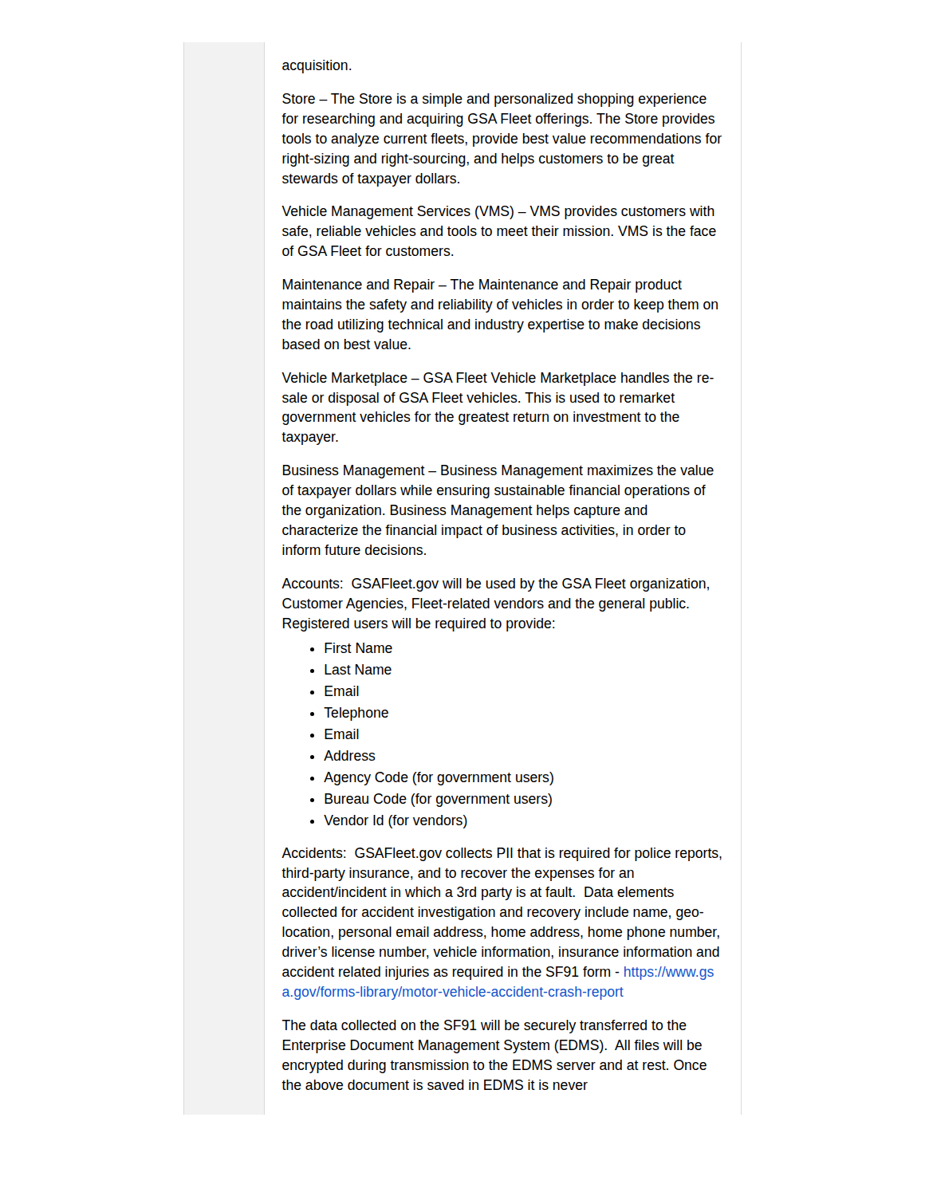acquisition.
Store – The Store is a simple and personalized shopping experience for researching and acquiring GSA Fleet offerings. The Store provides tools to analyze current fleets, provide best value recommendations for right-sizing and right-sourcing, and helps customers to be great stewards of taxpayer dollars.
Vehicle Management Services (VMS) – VMS provides customers with safe, reliable vehicles and tools to meet their mission. VMS is the face of GSA Fleet for customers.
Maintenance and Repair – The Maintenance and Repair product maintains the safety and reliability of vehicles in order to keep them on the road utilizing technical and industry expertise to make decisions based on best value.
Vehicle Marketplace – GSA Fleet Vehicle Marketplace handles the re-sale or disposal of GSA Fleet vehicles. This is used to remarket government vehicles for the greatest return on investment to the taxpayer.
Business Management – Business Management maximizes the value of taxpayer dollars while ensuring sustainable financial operations of the organization. Business Management helps capture and characterize the financial impact of business activities, in order to inform future decisions.
Accounts: GSAFleet.gov will be used by the GSA Fleet organization, Customer Agencies, Fleet-related vendors and the general public. Registered users will be required to provide:
First Name
Last Name
Email
Telephone
Email
Address
Agency Code (for government users)
Bureau Code (for government users)
Vendor Id (for vendors)
Accidents: GSAFleet.gov collects PII that is required for police reports, third-party insurance, and to recover the expenses for an accident/incident in which a 3rd party is at fault. Data elements collected for accident investigation and recovery include name, geo-location, personal email address, home address, home phone number, driver’s license number, vehicle information, insurance information and accident related injuries as required in the SF91 form - https://www.gsa.gov/forms-library/motor-vehicle-accident-crash-report
The data collected on the SF91 will be securely transferred to the Enterprise Document Management System (EDMS). All files will be encrypted during transmission to the EDMS server and at rest. Once the above document is saved in EDMS it is never